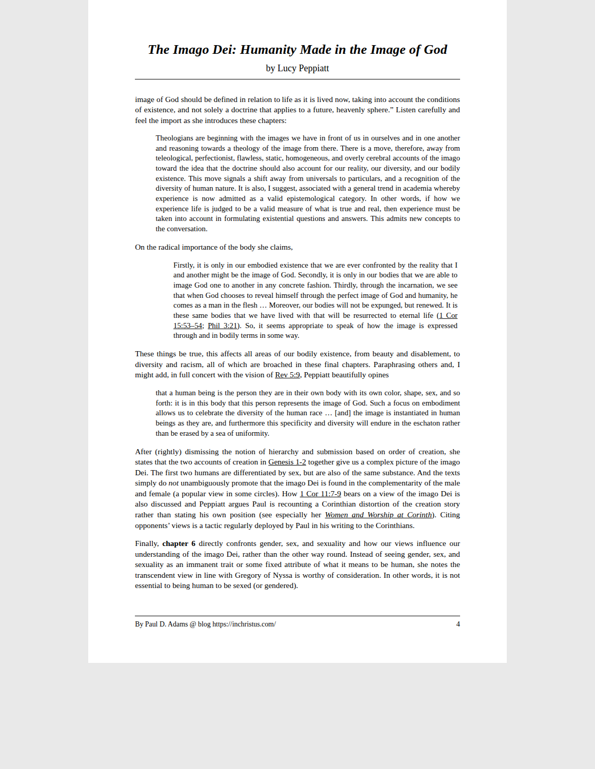The Imago Dei: Humanity Made in the Image of God
by Lucy Peppiatt
image of God should be defined in relation to life as it is lived now, taking into account the conditions of existence, and not solely a doctrine that applies to a future, heavenly sphere.” Listen carefully and feel the import as she introduces these chapters:
Theologians are beginning with the images we have in front of us in ourselves and in one another and reasoning towards a theology of the image from there. There is a move, therefore, away from teleological, perfectionist, flawless, static, homogeneous, and overly cerebral accounts of the imago toward the idea that the doctrine should also account for our reality, our diversity, and our bodily existence. This move signals a shift away from universals to particulars, and a recognition of the diversity of human nature. It is also, I suggest, associated with a general trend in academia whereby experience is now admitted as a valid epistemological category. In other words, if how we experience life is judged to be a valid measure of what is true and real, then experience must be taken into account in formulating existential questions and answers. This admits new concepts to the conversation.
On the radical importance of the body she claims,
Firstly, it is only in our embodied existence that we are ever confronted by the reality that I and another might be the image of God. Secondly, it is only in our bodies that we are able to image God one to another in any concrete fashion. Thirdly, through the incarnation, we see that when God chooses to reveal himself through the perfect image of God and humanity, he comes as a man in the flesh … Moreover, our bodies will not be expunged, but renewed. It is these same bodies that we have lived with that will be resurrected to eternal life (1 Cor 15:53–54; Phil 3:21). So, it seems appropriate to speak of how the image is expressed through and in bodily terms in some way.
These things be true, this affects all areas of our bodily existence, from beauty and disablement, to diversity and racism, all of which are broached in these final chapters. Paraphrasing others and, I might add, in full concert with the vision of Rev 5:9, Peppiatt beautifully opines
that a human being is the person they are in their own body with its own color, shape, sex, and so forth: it is in this body that this person represents the image of God. Such a focus on embodiment allows us to celebrate the diversity of the human race … [and] the image is instantiated in human beings as they are, and furthermore this specificity and diversity will endure in the eschaton rather than be erased by a sea of uniformity.
After (rightly) dismissing the notion of hierarchy and submission based on order of creation, she states that the two accounts of creation in Genesis 1-2 together give us a complex picture of the imago Dei. The first two humans are differentiated by sex, but are also of the same substance. And the texts simply do not unambiguously promote that the imago Dei is found in the complementarity of the male and female (a popular view in some circles). How 1 Cor 11:7-9 bears on a view of the imago Dei is also discussed and Peppiatt argues Paul is recounting a Corinthian distortion of the creation story rather than stating his own position (see especially her Women and Worship at Corinth). Citing opponents’ views is a tactic regularly deployed by Paul in his writing to the Corinthians.
Finally, chapter 6 directly confronts gender, sex, and sexuality and how our views influence our understanding of the imago Dei, rather than the other way round. Instead of seeing gender, sex, and sexuality as an immanent trait or some fixed attribute of what it means to be human, she notes the transcendent view in line with Gregory of Nyssa is worthy of consideration. In other words, it is not essential to being human to be sexed (or gendered).
By Paul D. Adams @ blog https://inchristus.com/ 4